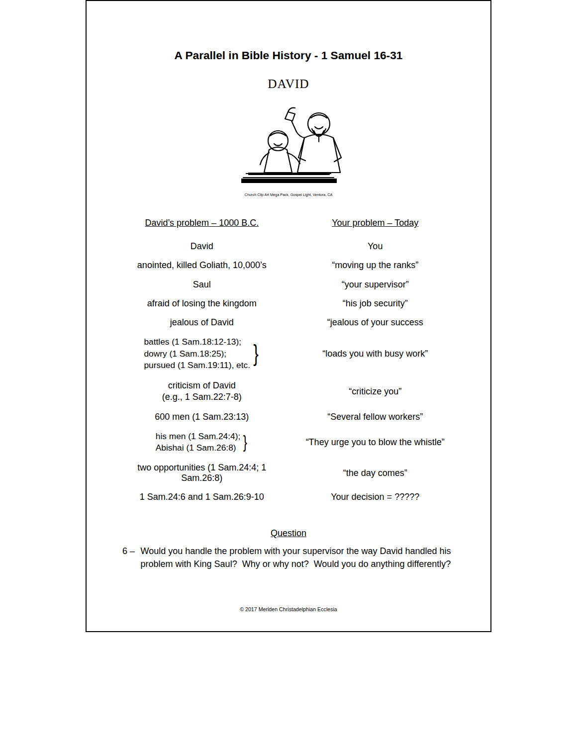A Parallel in Bible History - 1 Samuel 16-31
DAVID
Church Clip Art Mega Pack, Gospel Light, Ventura, CA
| David’s problem – 1000 B.C. | Your problem – Today |
| David | You |
| anointed, killed Goliath, 10,000’s | “moving up the ranks” |
| Saul | “your supervisor” |
| afraid of losing the kingdom | “his job security” |
| jealous of David | “jealous of your success |
| battles (1 Sam.18:12-13); dowry (1 Sam.18:25); pursued (1 Sam.19:11), etc. } | “loads you with busy work” |
| criticism of David (e.g., 1 Sam.22:7-8) | “criticize you” |
| 600 men (1 Sam.23:13) | “Several fellow workers” |
| his men (1 Sam.24:4); Abishai (1 Sam.26:8) } | “They urge you to blow the whistle” |
| two opportunities (1 Sam.24:4; 1 Sam.26:8) | “the day comes” |
| 1 Sam.24:6 and 1 Sam.26:9-10 | Your decision = ????? |
Question
6 – Would you handle the problem with your supervisor the way David handled his problem with King Saul? Why or why not? Would you do anything differently?
© 2017 Meriden Christadelphian Ecclesia